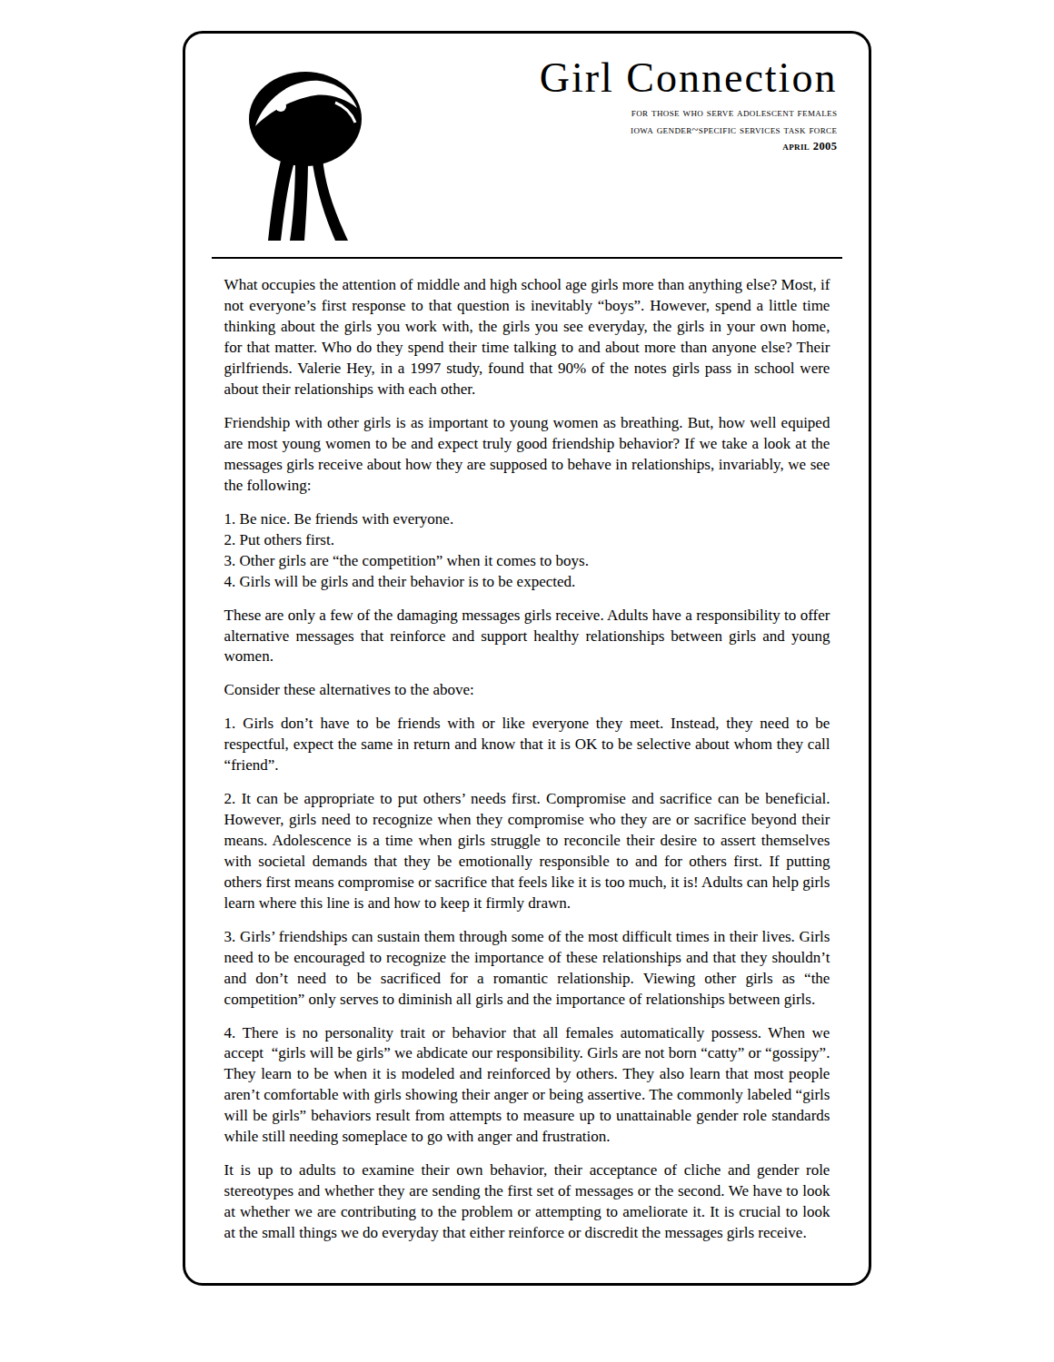Girl Connection
For those who serve adolescent females Iowa Gender~Specific Services Task Force April 2005
What occupies the attention of middle and high school age girls more than anything else? Most, if not everyone’s first response to that question is inevitably “boys”. However, spend a little time thinking about the girls you work with, the girls you see everyday, the girls in your own home, for that matter. Who do they spend their time talking to and about more than anyone else? Their girlfriends. Valerie Hey, in a 1997 study, found that 90% of the notes girls pass in school were about their relationships with each other.
Friendship with other girls is as important to young women as breathing. But, how well equiped are most young women to be and expect truly good friendship behavior? If we take a look at the messages girls receive about how they are supposed to behave in relationships, invariably, we see the following:
1. Be nice. Be friends with everyone.
2. Put others first.
3. Other girls are “the competition” when it comes to boys.
4. Girls will be girls and their behavior is to be expected.
These are only a few of the damaging messages girls receive. Adults have a responsibility to offer alternative messages that reinforce and support healthy relationships between girls and young women.
Consider these alternatives to the above:
1. Girls don’t have to be friends with or like everyone they meet. Instead, they need to be respectful, expect the same in return and know that it is OK to be selective about whom they call “friend”.
2. It can be appropriate to put others’ needs first. Compromise and sacrifice can be beneficial. However, girls need to recognize when they compromise who they are or sacrifice beyond their means. Adolescence is a time when girls struggle to reconcile their desire to assert themselves with societal demands that they be emotionally responsible to and for others first. If putting others first means compromise or sacrifice that feels like it is too much, it is! Adults can help girls learn where this line is and how to keep it firmly drawn.
3. Girls’ friendships can sustain them through some of the most difficult times in their lives. Girls need to be encouraged to recognize the importance of these relationships and that they shouldn’t and don’t need to be sacrificed for a romantic relationship. Viewing other girls as “the competition” only serves to diminish all girls and the importance of relationships between girls.
4. There is no personality trait or behavior that all females automatically possess. When we accept “girls will be girls” we abdicate our responsibility. Girls are not born “catty” or “gossipy”. They learn to be when it is modeled and reinforced by others. They also learn that most people aren’t comfortable with girls showing their anger or being assertive. The commonly labeled “girls will be girls” behaviors result from attempts to measure up to unattainable gender role standards while still needing someplace to go with anger and frustration.
It is up to adults to examine their own behavior, their acceptance of cliche and gender role stereotypes and whether they are sending the first set of messages or the second. We have to look at whether we are contributing to the problem or attempting to ameliorate it. It is crucial to look at the small things we do everyday that either reinforce or discredit the messages girls receive.